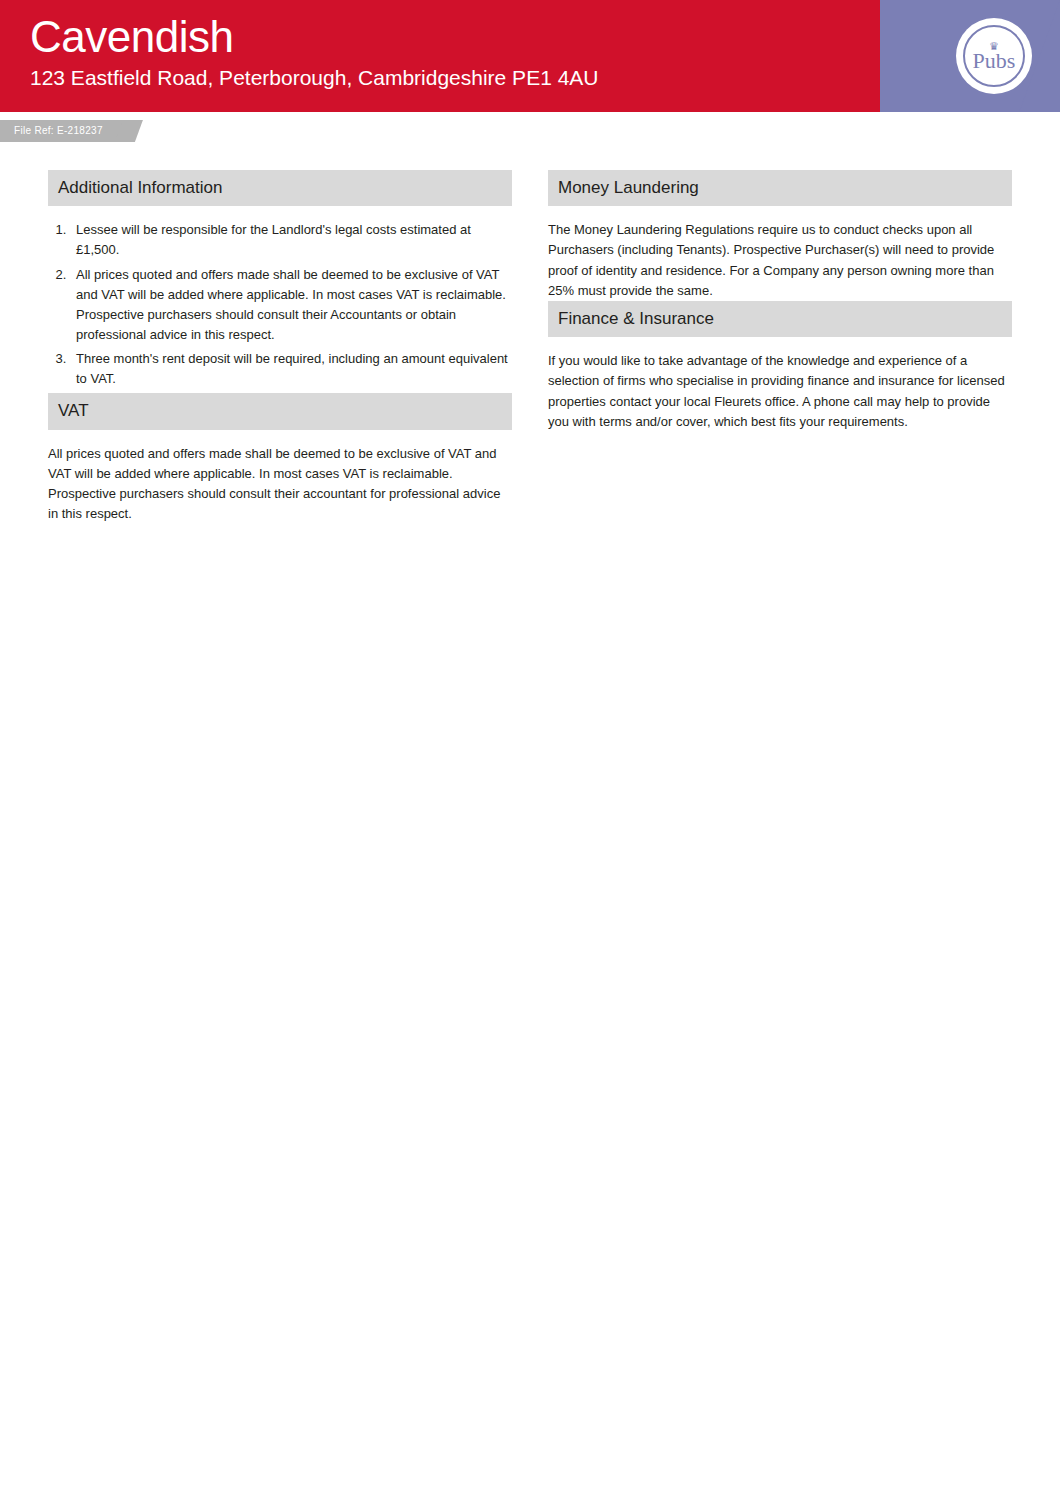Cavendish
123 Eastfield Road, Peterborough, Cambridgeshire PE1 4AU
♛ Pubs
File Ref: E-218237
Additional Information
Lessee will be responsible for the Landlord's legal costs estimated at £1,500.
All prices quoted and offers made shall be deemed to be exclusive of VAT and VAT will be added where applicable. In most cases VAT is reclaimable. Prospective purchasers should consult their Accountants or obtain professional advice in this respect.
Three month's rent deposit will be required, including an amount equivalent to VAT.
VAT
All prices quoted and offers made shall be deemed to be exclusive of VAT and VAT will be added where applicable. In most cases VAT is reclaimable. Prospective purchasers should consult their accountant for professional advice in this respect.
Money Laundering
The Money Laundering Regulations require us to conduct checks upon all Purchasers (including Tenants). Prospective Purchaser(s) will need to provide proof of identity and residence. For a Company any person owning more than 25% must provide the same.
Finance & Insurance
If you would like to take advantage of the knowledge and experience of a selection of firms who specialise in providing finance and insurance for licensed properties contact your local Fleurets office. A phone call may help to provide you with terms and/or cover, which best fits your requirements.